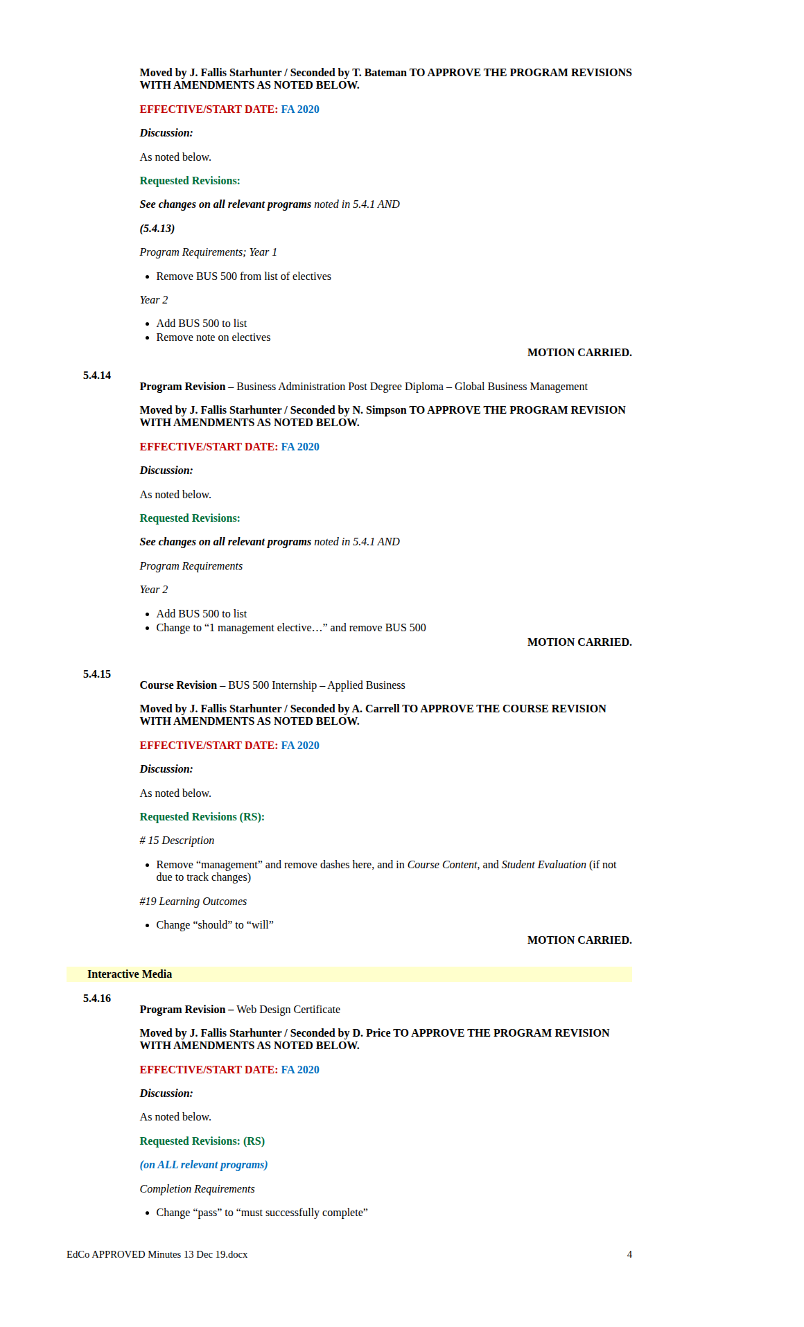Moved by J. Fallis Starhunter / Seconded by T. Bateman TO APPROVE THE PROGRAM REVISIONS WITH AMENDMENTS AS NOTED BELOW.
EFFECTIVE/START DATE: FA 2020
Discussion:
As noted below.
Requested Revisions:
See changes on all relevant programs noted in 5.4.1 AND
(5.4.13)
Program Requirements; Year 1
Remove BUS 500 from list of electives
Year 2
Add BUS 500 to list
Remove note on electives
MOTION CARRIED.
5.4.14
Program Revision – Business Administration Post Degree Diploma – Global Business Management
Moved by J. Fallis Starhunter / Seconded by N. Simpson TO APPROVE THE PROGRAM REVISION WITH AMENDMENTS AS NOTED BELOW.
EFFECTIVE/START DATE: FA 2020
Discussion:
As noted below.
Requested Revisions:
See changes on all relevant programs noted in 5.4.1 AND
Program Requirements
Year 2
Add BUS 500 to list
Change to “1 management elective…” and remove BUS 500
MOTION CARRIED.
5.4.15
Course Revision – BUS 500 Internship – Applied Business
Moved by J. Fallis Starhunter / Seconded by A. Carrell TO APPROVE THE COURSE REVISION WITH AMENDMENTS AS NOTED BELOW.
EFFECTIVE/START DATE: FA 2020
Discussion:
As noted below.
Requested Revisions (RS):
# 15 Description
Remove “management” and remove dashes here, and in Course Content, and Student Evaluation (if not due to track changes)
#19 Learning Outcomes
Change “should” to “will”
MOTION CARRIED.
Interactive Media
5.4.16
Program Revision – Web Design Certificate
Moved by J. Fallis Starhunter / Seconded by D. Price TO APPROVE THE PROGRAM REVISION WITH AMENDMENTS AS NOTED BELOW.
EFFECTIVE/START DATE: FA 2020
Discussion:
As noted below.
Requested Revisions: (RS)
(on ALL relevant programs)
Completion Requirements
Change “pass” to “must successfully complete”
EdCo APPROVED Minutes 13 Dec 19.docx
4